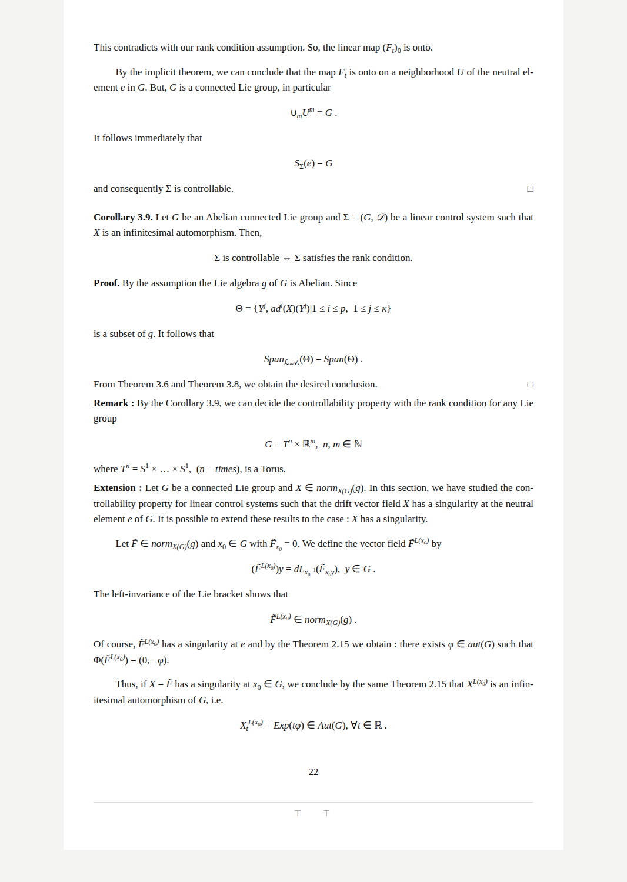This contradicts with our rank condition assumption. So, the linear map (Ft)0 is onto.
By the implicit theorem, we can conclude that the map Ft is onto on a neighborhood U of the neutral element e in G. But, G is a connected Lie group, in particular
∪mUm = G .
It follows immediately that
SΣ(e) = G
and consequently Σ is controllable. □
Corollary 3.9. Let G be an Abelian connected Lie group and Σ = (G, 𝒟) be a linear control system such that X is an infinitesimal automorphism. Then,
Σ is controllable ⇔ Σ satisfies the rank condition.
Proof. By the assumption the Lie algebra g of G is Abelian. Since
Θ = {Yj, adi(X)(Yj)|1 ≤ i ≤ p, 1 ≤ j ≤ κ}
is a subset of g. It follows that
Spanℒ.𝒜.(Θ) = Span(Θ) .
From Theorem 3.6 and Theorem 3.8, we obtain the desired conclusion. □
Remark : By the Corollary 3.9, we can decide the controllability property with the rank condition for any Lie group
G = Tn × ℝm, n, m ∈ ℕ
where Tn = S1 × … × S1, (n − times), is a Torus.
Extension : Let G be a connected Lie group and X ∈ normX(G)(g). In this section, we have studied the controllability property for linear control systems such that the drift vector field X has a singularity at the neutral element e of G. It is possible to extend these results to the case : X has a singularity.
Let F̃ ∈ normX(G)(g) and x0 ∈ G with F̃x0 = 0. We define the vector field F̃L(x0) by
(F̃L(x0))y = dLx0−1(F̃x0y), y ∈ G .
The left-invariance of the Lie bracket shows that
F̃L(x0) ∈ normX(G)(g) .
Of course, F̃L(x0) has a singularity at e and by the Theorem 2.15 we obtain : there exists φ ∈ aut(G) such that Φ(F̃L(x0)) = (0, −φ).
Thus, if X = F̃ has a singularity at x0 ∈ G, we conclude by the same Theorem 2.15 that XL(x0) is an infinitesimal automorphism of G, i.e.
XtL(x0) = Exp(tφ) ∈ Aut(G), ∀t ∈ ℝ .
22
⊤ ⊤